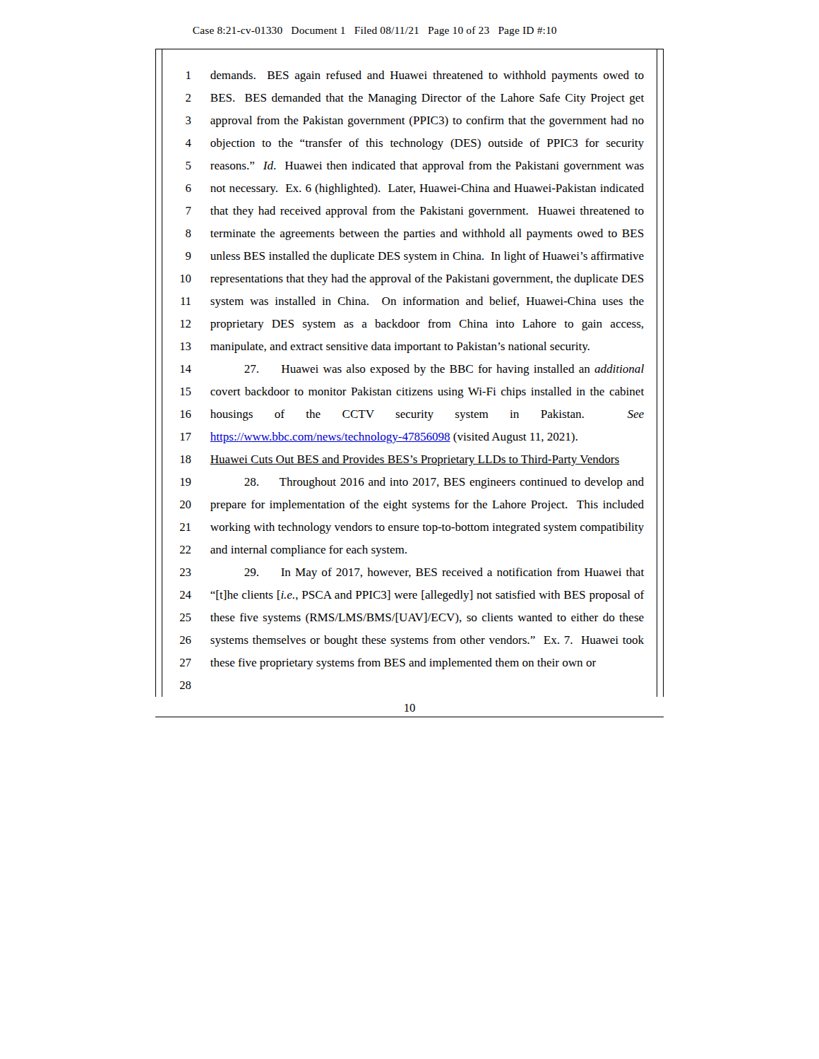Case 8:21-cv-01330 Document 1 Filed 08/11/21 Page 10 of 23 Page ID #:10
1
2
3
4
5
6
7
8
9
10
11
12
13
14
15
16
17
18
19
20
21
22
23
24
25
26
27
28
demands. BES again refused and Huawei threatened to withhold payments owed to BES. BES demanded that the Managing Director of the Lahore Safe City Project get approval from the Pakistan government (PPIC3) to confirm that the government had no objection to the “transfer of this technology (DES) outside of PPIC3 for security reasons.” Id. Huawei then indicated that approval from the Pakistani government was not necessary. Ex. 6 (highlighted). Later, Huawei-China and Huawei-Pakistan indicated that they had received approval from the Pakistani government. Huawei threatened to terminate the agreements between the parties and withhold all payments owed to BES unless BES installed the duplicate DES system in China. In light of Huawei’s affirmative representations that they had the approval of the Pakistani government, the duplicate DES system was installed in China. On information and belief, Huawei-China uses the proprietary DES system as a backdoor from China into Lahore to gain access, manipulate, and extract sensitive data important to Pakistan’s national security.
27. Huawei was also exposed by the BBC for having installed an additional covert backdoor to monitor Pakistan citizens using Wi-Fi chips installed in the cabinet housings of the CCTV security system in Pakistan. See https://www.bbc.com/news/technology-47856098 (visited August 11, 2021).
Huawei Cuts Out BES and Provides BES’s Proprietary LLDs to Third-Party Vendors
28. Throughout 2016 and into 2017, BES engineers continued to develop and prepare for implementation of the eight systems for the Lahore Project. This included working with technology vendors to ensure top-to-bottom integrated system compatibility and internal compliance for each system.
29. In May of 2017, however, BES received a notification from Huawei that “[t]he clients [i.e., PSCA and PPIC3] were [allegedly] not satisfied with BES proposal of these five systems (RMS/LMS/BMS/[UAV]/ECV), so clients wanted to either do these systems themselves or bought these systems from other vendors.” Ex. 7. Huawei took these five proprietary systems from BES and implemented them on their own or
10